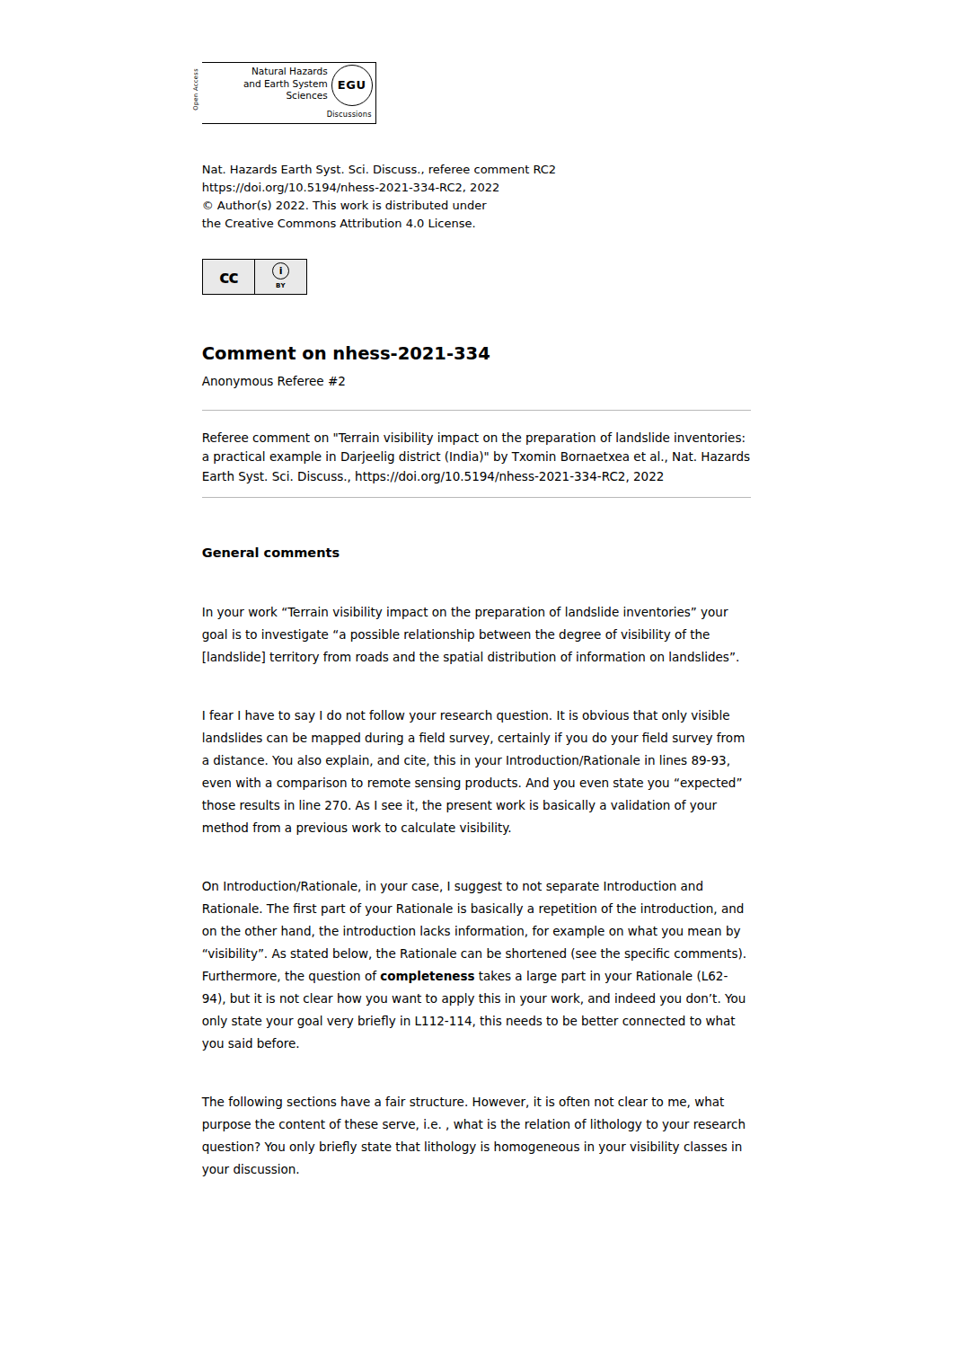Open Access
Natural Hazards
and Earth System
Sciences
EGU
Discussions
Nat. Hazards Earth Syst. Sci. Discuss., referee comment RC2
https://doi.org/10.5194/nhess-2021-334-RC2, 2022
© Author(s) 2022. This work is distributed under
the Creative Commons Attribution 4.0 License.
cc
i
BY
Comment on nhess-2021-334
Anonymous Referee #2
Referee comment on "Terrain visibility impact on the preparation of landslide inventories: a practical example in Darjeelig district (India)" by Txomin Bornaetxea et al., Nat. Hazards Earth Syst. Sci. Discuss., https://doi.org/10.5194/nhess-2021-334-RC2, 2022
General comments
In your work “Terrain visibility impact on the preparation of landslide inventories” your goal is to investigate “a possible relationship between the degree of visibility of the [landslide] territory from roads and the spatial distribution of information on landslides”.
I fear I have to say I do not follow your research question. It is obvious that only visible landslides can be mapped during a field survey, certainly if you do your field survey from a distance. You also explain, and cite, this in your Introduction/Rationale in lines 89-93, even with a comparison to remote sensing products. And you even state you “expected” those results in line 270. As I see it, the present work is basically a validation of your method from a previous work to calculate visibility.
On Introduction/Rationale, in your case, I suggest to not separate Introduction and Rationale. The first part of your Rationale is basically a repetition of the introduction, and on the other hand, the introduction lacks information, for example on what you mean by “visibility”. As stated below, the Rationale can be shortened (see the specific comments). Furthermore, the question of completeness takes a large part in your Rationale (L62-94), but it is not clear how you want to apply this in your work, and indeed you don’t. You only state your goal very briefly in L112-114, this needs to be better connected to what you said before.
The following sections have a fair structure. However, it is often not clear to me, what purpose the content of these serve, i.e. , what is the relation of lithology to your research question? You only briefly state that lithology is homogeneous in your visibility classes in your discussion.